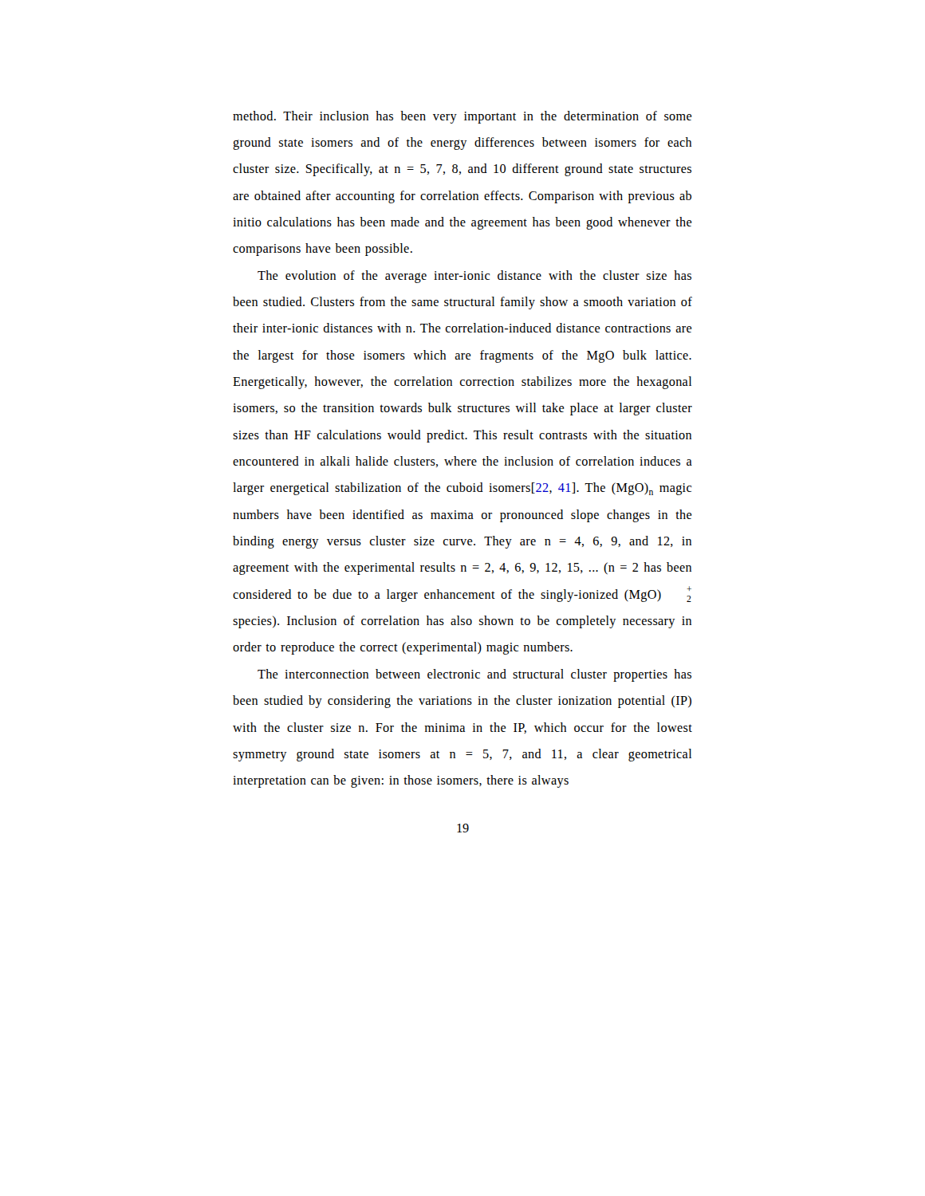method. Their inclusion has been very important in the determination of some ground state isomers and of the energy differences between isomers for each cluster size. Specifically, at n = 5, 7, 8, and 10 different ground state structures are obtained after accounting for correlation effects. Comparison with previous ab initio calculations has been made and the agreement has been good whenever the comparisons have been possible.
The evolution of the average inter-ionic distance with the cluster size has been studied. Clusters from the same structural family show a smooth variation of their inter-ionic distances with n. The correlation-induced distance contractions are the largest for those isomers which are fragments of the MgO bulk lattice. Energetically, however, the correlation correction stabilizes more the hexagonal isomers, so the transition towards bulk structures will take place at larger cluster sizes than HF calculations would predict. This result contrasts with the situation encountered in alkali halide clusters, where the inclusion of correlation induces a larger energetical stabilization of the cuboid isomers[22, 41]. The (MgO)n magic numbers have been identified as maxima or pronounced slope changes in the binding energy versus cluster size curve. They are n = 4, 6, 9, and 12, in agreement with the experimental results n = 2, 4, 6, 9, 12, 15, ... (n = 2 has been considered to be due to a larger enhancement of the singly-ionized (MgO)+2 species). Inclusion of correlation has also shown to be completely necessary in order to reproduce the correct (experimental) magic numbers.
The interconnection between electronic and structural cluster properties has been studied by considering the variations in the cluster ionization potential (IP) with the cluster size n. For the minima in the IP, which occur for the lowest symmetry ground state isomers at n = 5, 7, and 11, a clear geometrical interpretation can be given: in those isomers, there is always
19